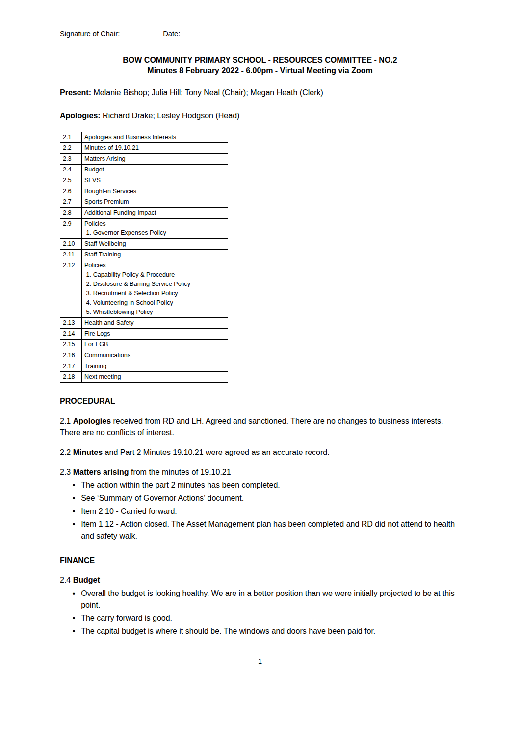Signature of Chair: Date:
BOW COMMUNITY PRIMARY SCHOOL - RESOURCES COMMITTEE - NO.2 Minutes 8 February 2022 - 6.00pm - Virtual Meeting via Zoom
Present: Melanie Bishop; Julia Hill; Tony Neal (Chair); Megan Heath (Clerk)
Apologies: Richard Drake; Lesley Hodgson (Head)
| 2.1 | Apologies and Business Interests |
| 2.2 | Minutes of 19.10.21 |
| 2.3 | Matters Arising |
| 2.4 | Budget |
| 2.5 | SFVS |
| 2.6 | Bought-in Services |
| 2.7 | Sports Premium |
| 2.8 | Additional Funding Impact |
| 2.9 | Policies Governor Expenses Policy |
| 2.10 | Staff Wellbeing |
| 2.11 | Staff Training |
| 2.12 | Policies Capability Policy & Procedure Disclosure & Barring Service Policy Recruitment & Selection Policy Volunteering in School Policy Whistleblowing Policy |
| 2.13 | Health and Safety |
| 2.14 | Fire Logs |
| 2.15 | For FGB |
| 2.16 | Communications |
| 2.17 | Training |
| 2.18 | Next meeting |
PROCEDURAL
2.1 Apologies received from RD and LH. Agreed and sanctioned. There are no changes to business interests. There are no conflicts of interest.
2.2 Minutes and Part 2 Minutes 19.10.21 were agreed as an accurate record.
2.3 Matters arising from the minutes of 19.10.21
The action within the part 2 minutes has been completed.
See ‘Summary of Governor Actions’ document.
Item 2.10 - Carried forward.
Item 1.12 - Action closed. The Asset Management plan has been completed and RD did not attend to health and safety walk.
FINANCE
2.4 Budget
Overall the budget is looking healthy. We are in a better position than we were initially projected to be at this point.
The carry forward is good.
The capital budget is where it should be. The windows and doors have been paid for.
1